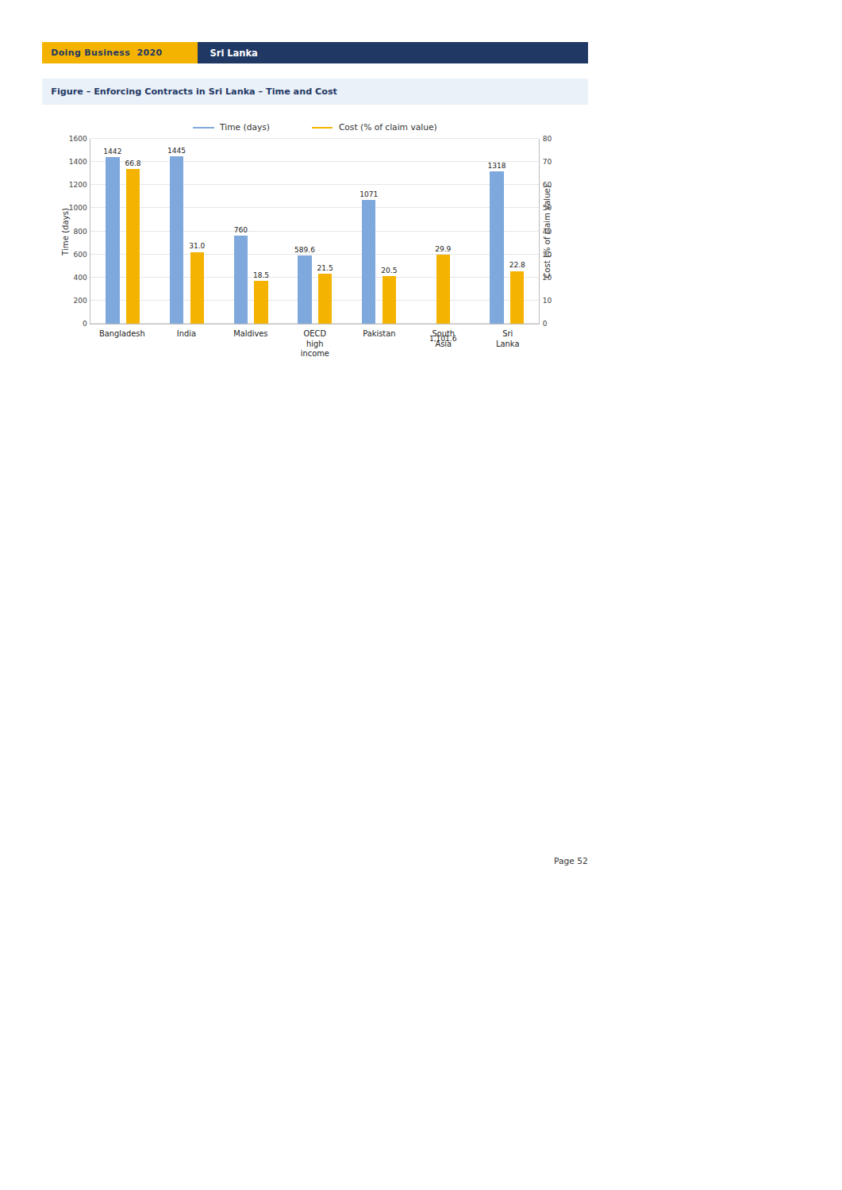Doing Business 2020
Sri Lanka
Figure – Enforcing Contracts in Sri Lanka – Time and Cost
Time (days)
Cost (% of claim value)
Time (days)
Cost (% of claim value)
00
20010
40020
60030
80040
100050
120060
140070
160080
1442
66.8
1445
31.0
760
18.5
589.6
21.5
1071
20.5
29.9
1,101.6
1318
22.8
Bangladesh
India
Maldives
OECDhigh income
Pakistan
SouthAsia
SriLanka
Page 52